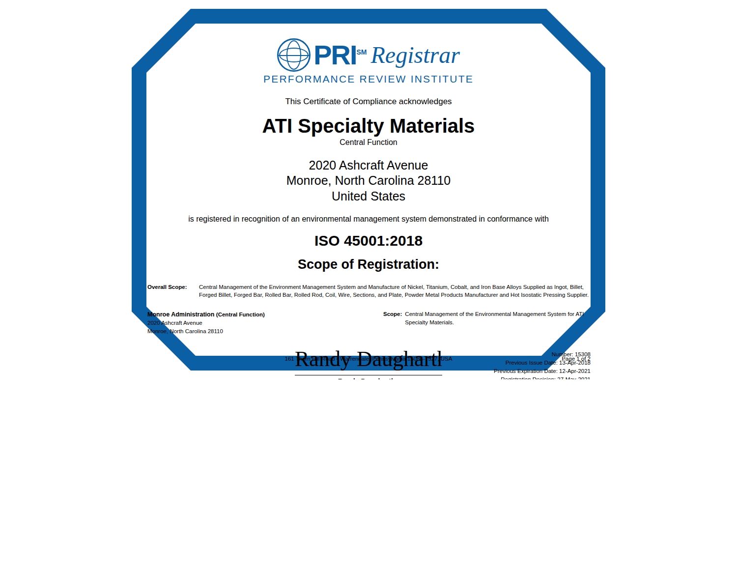PRISM Registrar
PERFORMANCE REVIEW INSTITUTE
This Certificate of Compliance acknowledges
ATI Specialty Materials
Central Function
2020 Ashcraft Avenue
Monroe, North Carolina 28110
United States
is registered in recognition of an environmental management system demonstrated in conformance with
ISO 45001:2018
Scope of Registration:
Overall Scope:
Central Management of the Environment Management System and Manufacture of Nickel, Titanium, Cobalt, and Iron Base Alloys Supplied as Ingot, Billet, Forged Billet, Forged Bar, Rolled Bar, Rolled Rod, Coil, Wire, Sections, and Plate, Powder Metal Products Manufacturer and Hot Isostatic Pressing Supplier.
Monroe Administration (Central Function)
2020 Ashcraft Avenue
Monroe, North Carolina 28110
Scope:
Central Management of the Environmental Management System for ATI Specialty Materials.
Randy Daugharthy
Randy Daugharthy
Director of PRI Registrar
Number: 15308
Previous Issue Date: 13-Apr-2018
Previous Expiration Date: 12-Apr-2021
Registration Decision: 27-May-2021
New Expiration Date: 12-Apr-2024
161 Thorn Hill Road • Warrendale, Pennsylvania 15086-7527, USA
Page 1 of 2